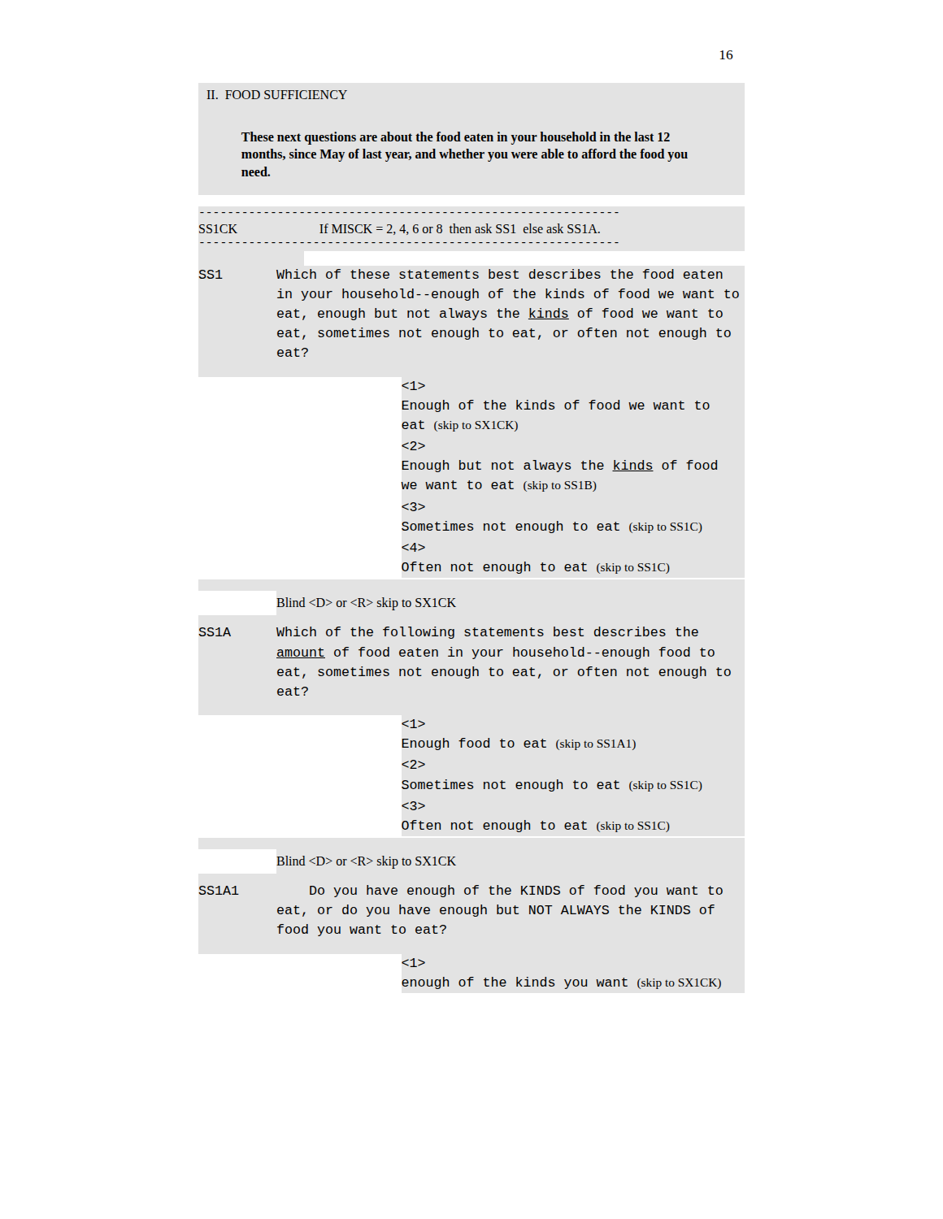16
II. FOOD SUFFICIENCY
These next questions are about the food eaten in your household in the last 12 months, since May of last year, and whether you were able to afford the food you need.
-----------------------------------------------------------
SS1CKIf MISCK = 2, 4, 6 or 8 then ask SS1 else ask SS1A.
-----------------------------------------------------------
SS1 Which of these statements best describes the food eaten in your household--enough of the kinds of food we want to eat, enough but not always the kinds of food we want to eat, sometimes not enough to eat, or often not enough to eat?
<1>Enough of the kinds of food we want to eat (skip to SX1CK) <2>Enough but not always the kinds of food we want to eat (skip to SS1B) <3>Sometimes not enough to eat (skip to SS1C) <4>Often not enough to eat (skip to SS1C)
Blind <D> or <R> skip to SX1CK
SS1A Which of the following statements best describes the amount of food eaten in your household--enough food to eat, sometimes not enough to eat, or often not enough to eat?
<1>Enough food to eat (skip to SS1A1) <2>Sometimes not enough to eat (skip to SS1C) <3>Often not enough to eat (skip to SS1C)
Blind <D> or <R> skip to SX1CK
SS1A1 Do you have enough of the KINDS of food you want to eat, or do you have enough but NOT ALWAYS the KINDS of food you want to eat?
<1>enough of the kinds you want (skip to SX1CK)